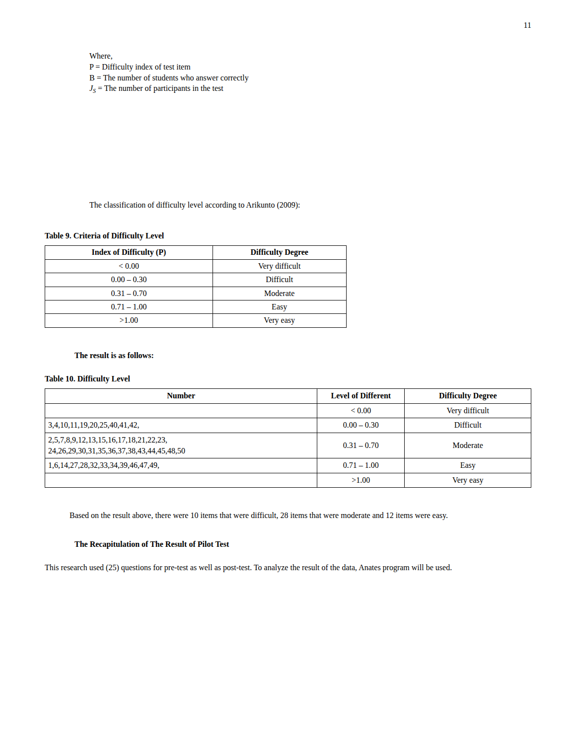11
Where,
P = Difficulty index of test item
B = The number of students who answer correctly
JS = The number of participants in the test
The classification of difficulty level according to Arikunto (2009):
Table 9. Criteria of Difficulty Level
| Index of Difficulty (P) | Difficulty Degree |
| --- | --- |
| < 0.00 | Very difficult |
| 0.00 – 0.30 | Difficult |
| 0.31 – 0.70 | Moderate |
| 0.71 – 1.00 | Easy |
| >1.00 | Very easy |
The result is as follows:
Table 10. Difficulty Level
| Number | Level of Different | Difficulty Degree |
| --- | --- | --- |
| | < 0.00 | Very difficult |
| 3,4,10,11,19,20,25,40,41,42, | 0.00 – 0.30 | Difficult |
| 2,5,7,8,9,12,13,15,16,17,18,21,22,23, 24,26,29,30,31,35,36,37,38,43,44,45,48,50 | 0.31 – 0.70 | Moderate |
| 1,6,14,27,28,32,33,34,39,46,47,49, | 0.71 – 1.00 | Easy |
| | >1.00 | Very easy |
Based on the result above, there were 10 items that were difficult, 28 items that were moderate and 12 items were easy.
The Recapitulation of The Result of Pilot Test
This research used (25) questions for pre-test as well as post-test. To analyze the result of the data, Anates program will be used.